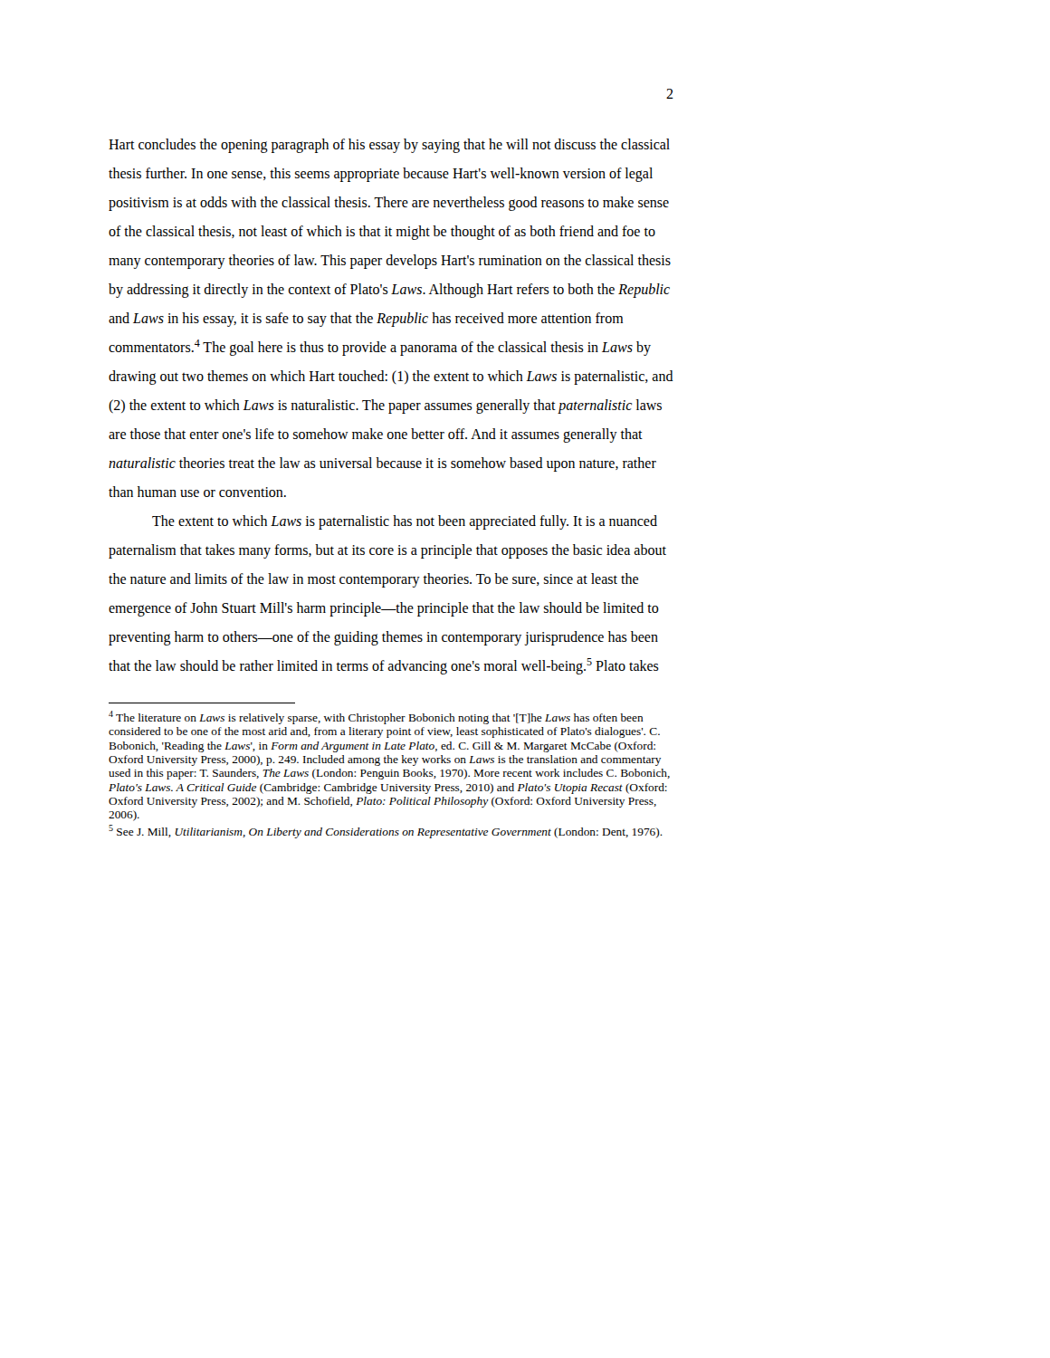2
Hart concludes the opening paragraph of his essay by saying that he will not discuss the classical thesis further. In one sense, this seems appropriate because Hart's well-known version of legal positivism is at odds with the classical thesis. There are nevertheless good reasons to make sense of the classical thesis, not least of which is that it might be thought of as both friend and foe to many contemporary theories of law. This paper develops Hart's rumination on the classical thesis by addressing it directly in the context of Plato's Laws. Although Hart refers to both the Republic and Laws in his essay, it is safe to say that the Republic has received more attention from commentators.4 The goal here is thus to provide a panorama of the classical thesis in Laws by drawing out two themes on which Hart touched: (1) the extent to which Laws is paternalistic, and (2) the extent to which Laws is naturalistic. The paper assumes generally that paternalistic laws are those that enter one's life to somehow make one better off. And it assumes generally that naturalistic theories treat the law as universal because it is somehow based upon nature, rather than human use or convention.
The extent to which Laws is paternalistic has not been appreciated fully. It is a nuanced paternalism that takes many forms, but at its core is a principle that opposes the basic idea about the nature and limits of the law in most contemporary theories. To be sure, since at least the emergence of John Stuart Mill's harm principle—the principle that the law should be limited to preventing harm to others—one of the guiding themes in contemporary jurisprudence has been that the law should be rather limited in terms of advancing one's moral well-being.5 Plato takes
4 The literature on Laws is relatively sparse, with Christopher Bobonich noting that '[T]he Laws has often been considered to be one of the most arid and, from a literary point of view, least sophisticated of Plato's dialogues'. C. Bobonich, 'Reading the Laws', in Form and Argument in Late Plato, ed. C. Gill & M. Margaret McCabe (Oxford: Oxford University Press, 2000), p. 249. Included among the key works on Laws is the translation and commentary used in this paper: T. Saunders, The Laws (London: Penguin Books, 1970). More recent work includes C. Bobonich, Plato's Laws. A Critical Guide (Cambridge: Cambridge University Press, 2010) and Plato's Utopia Recast (Oxford: Oxford University Press, 2002); and M. Schofield, Plato: Political Philosophy (Oxford: Oxford University Press, 2006).
5 See J. Mill, Utilitarianism, On Liberty and Considerations on Representative Government (London: Dent, 1976).